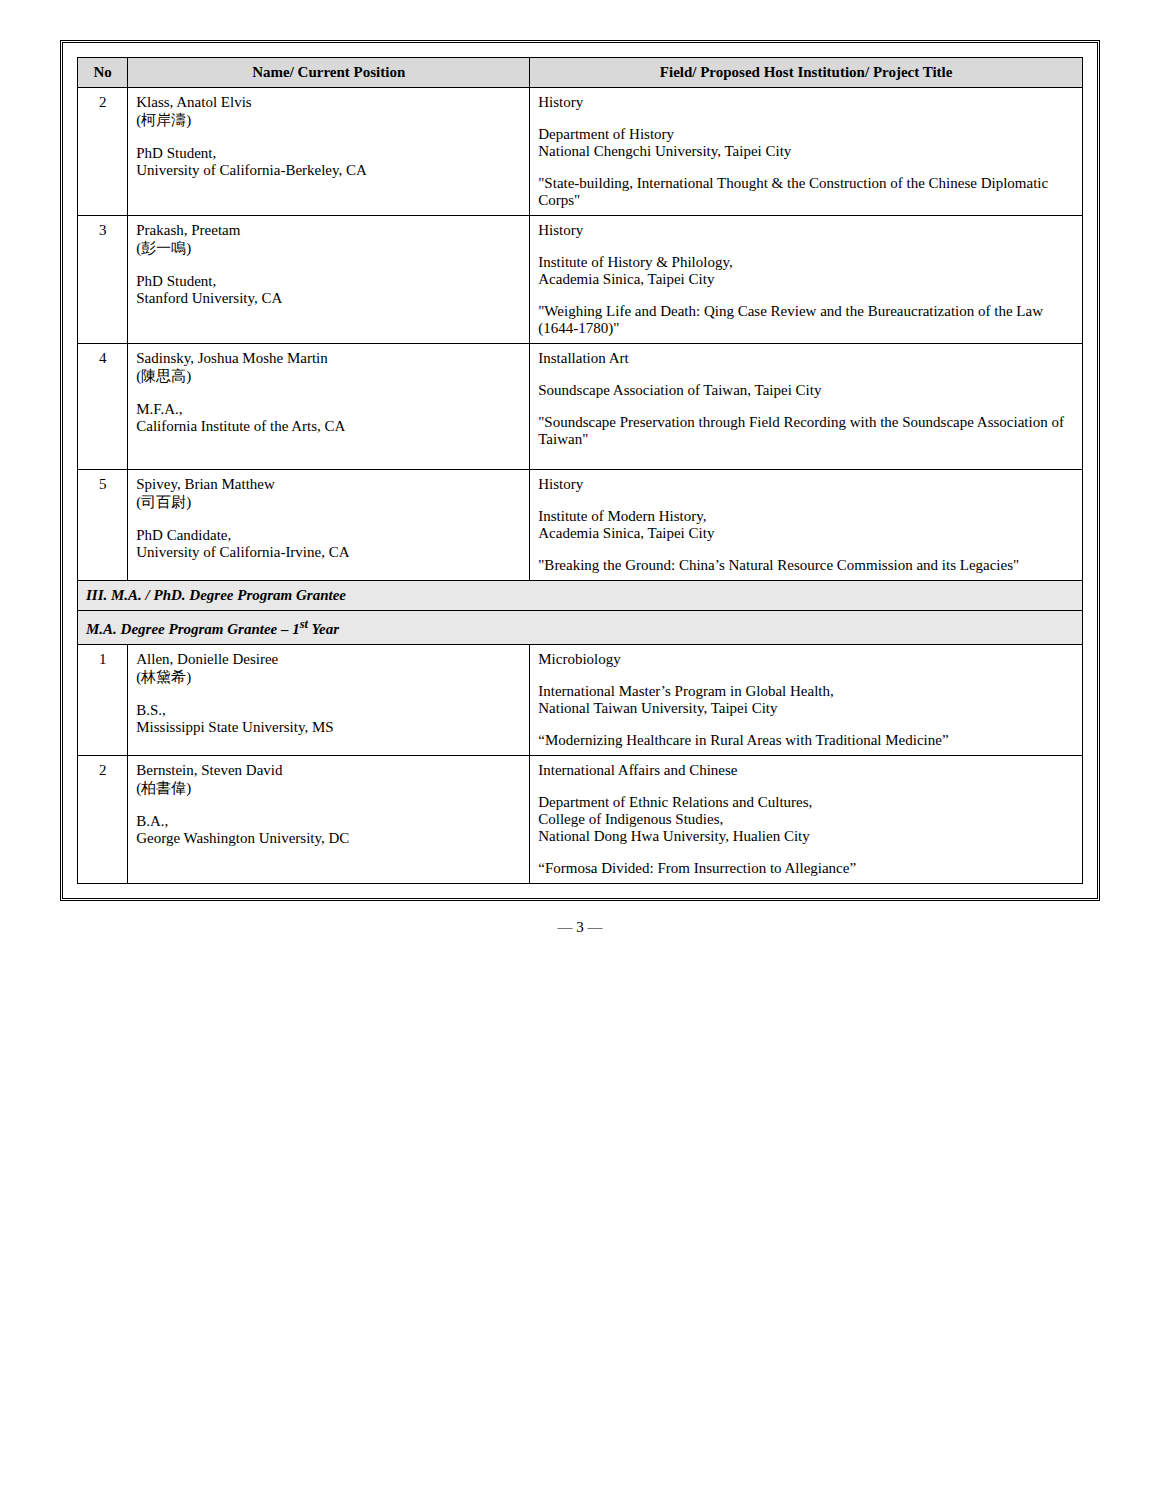| No | Name/ Current Position | Field/ Proposed Host Institution/ Project Title |
| --- | --- | --- |
| 2 | Klass, Anatol Elvis (柯岸濤) PhD Student, University of California-Berkeley, CA | History Department of History National Chengchi University, Taipei City "State-building, International Thought & the Construction of the Chinese Diplomatic Corps" |
| 3 | Prakash, Preetam (彭一鳴) PhD Student, Stanford University, CA | History Institute of History & Philology, Academia Sinica, Taipei City "Weighing Life and Death: Qing Case Review and the Bureaucratization of the Law (1644-1780)" |
| 4 | Sadinsky, Joshua Moshe Martin (陳思高) M.F.A., California Institute of the Arts, CA | Installation Art Soundscape Association of Taiwan, Taipei City "Soundscape Preservation through Field Recording with the Soundscape Association of Taiwan" |
| 5 | Spivey, Brian Matthew (司百尉) PhD Candidate, University of California-Irvine, CA | History Institute of Modern History, Academia Sinica, Taipei City "Breaking the Ground: China’s Natural Resource Commission and its Legacies" |
| III. M.A. / PhD. Degree Program Grantee |
| M.A. Degree Program Grantee – 1 st Year |
| 1 | Allen, Donielle Desiree (林黛希) B.S., Mississippi State University, MS | Microbiology International Master’s Program in Global Health, National Taiwan University, Taipei City “Modernizing Healthcare in Rural Areas with Traditional Medicine” |
| 2 | Bernstein, Steven David (柏書偉) B.A., George Washington University, DC | International Affairs and Chinese Department of Ethnic Relations and Cultures, College of Indigenous Studies, National Dong Hwa University, Hualien City “Formosa Divided: From Insurrection to Allegiance” |
— 3 —